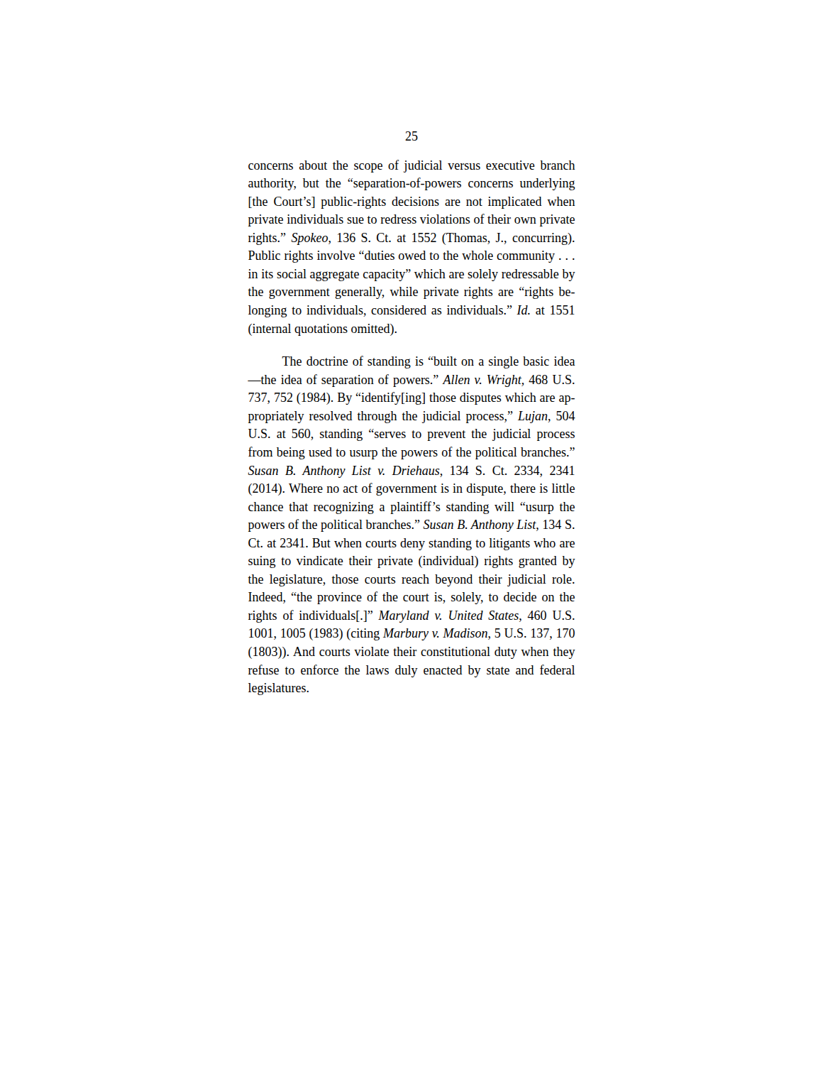25
concerns about the scope of judicial versus executive branch authority, but the “separation-of-powers concerns underlying [the Court’s] public-rights decisions are not implicated when private individuals sue to redress violations of their own private rights.” Spokeo, 136 S. Ct. at 1552 (Thomas, J., concurring). Public rights involve “duties owed to the whole community . . . in its social aggregate capacity” which are solely redressable by the government generally, while private rights are “rights belonging to individuals, considered as individuals.” Id. at 1551 (internal quotations omitted).
The doctrine of standing is “built on a single basic idea—the idea of separation of powers.” Allen v. Wright, 468 U.S. 737, 752 (1984). By “identify[ing] those disputes which are appropriately resolved through the judicial process,” Lujan, 504 U.S. at 560, standing “serves to prevent the judicial process from being used to usurp the powers of the political branches.” Susan B. Anthony List v. Driehaus, 134 S. Ct. 2334, 2341 (2014). Where no act of government is in dispute, there is little chance that recognizing a plaintiff’s standing will “usurp the powers of the political branches.” Susan B. Anthony List, 134 S. Ct. at 2341. But when courts deny standing to litigants who are suing to vindicate their private (individual) rights granted by the legislature, those courts reach beyond their judicial role. Indeed, “the province of the court is, solely, to decide on the rights of individuals[.]” Maryland v. United States, 460 U.S. 1001, 1005 (1983) (citing Marbury v. Madison, 5 U.S. 137, 170 (1803)). And courts violate their constitutional duty when they refuse to enforce the laws duly enacted by state and federal legislatures.